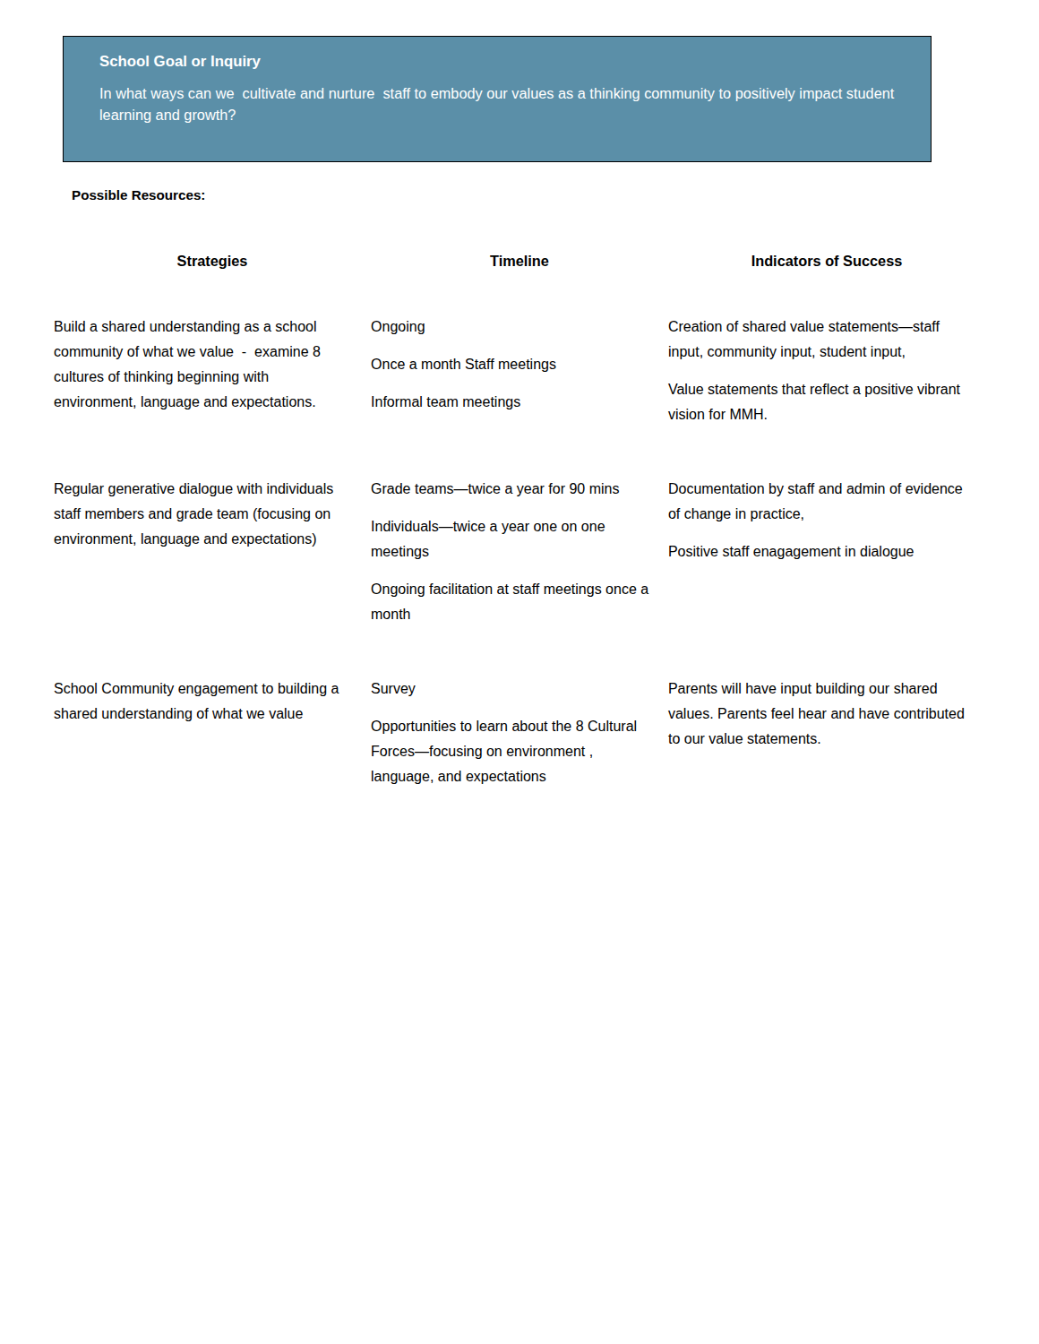School Goal or Inquiry
In what ways can we cultivate and nurture staff to embody our values as a thinking community to positively impact student learning and growth?
Possible Resources:
| Strategies | Timeline | Indicators of Success |
| --- | --- | --- |
| Build a shared understanding as a school community of what we value - examine 8 cultures of thinking beginning with environment, language and expectations. | Ongoing Once a month Staff meetings Informal team meetings | Creation of shared value statements—staff input, community input, student input, Value statements that reflect a positive vibrant vision for MMH. |
| Regular generative dialogue with individuals staff members and grade team (focusing on environment, language and expectations) | Grade teams—twice a year for 90 mins Individuals—twice a year one on one meetings Ongoing facilitation at staff meetings once a month | Documentation by staff and admin of evidence of change in practice, Positive staff enagagement in dialogue |
| School Community engagement to building a shared understanding of what we value | Survey Opportunities to learn about the 8 Cultural Forces—focusing on environment , language, and expectations | Parents will have input building our shared values. Parents feel hear and have contributed to our value statements. |